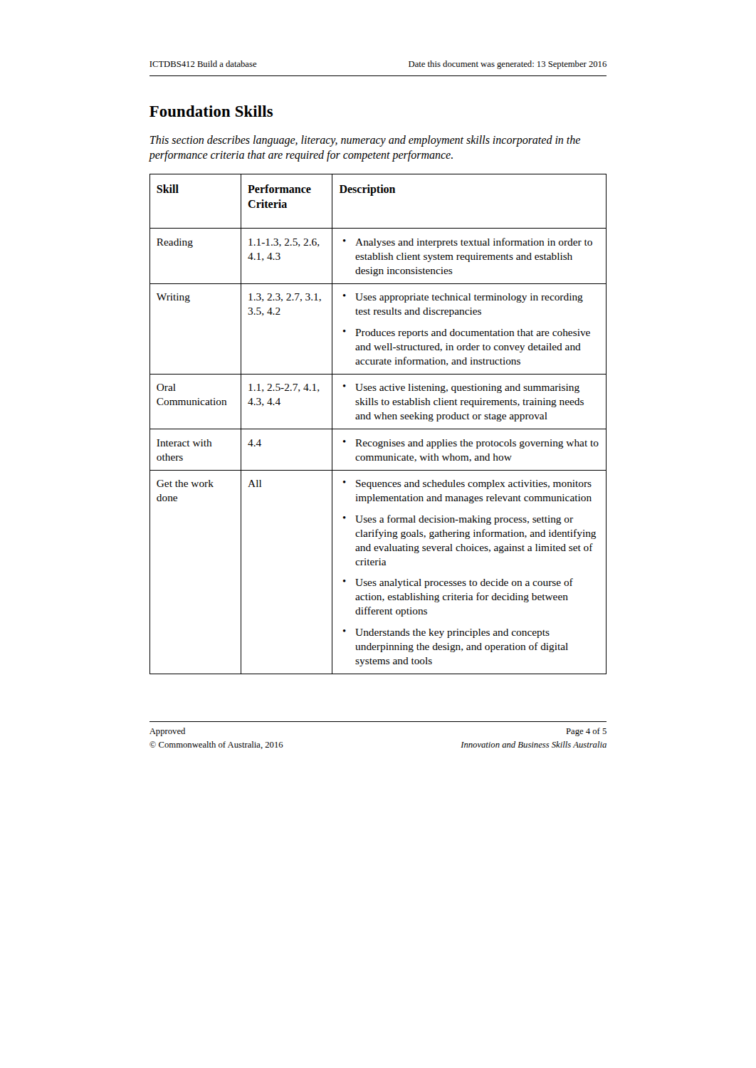ICTDBS412 Build a database
Date this document was generated: 13 September 2016
Foundation Skills
This section describes language, literacy, numeracy and employment skills incorporated in the performance criteria that are required for competent performance.
| Skill | Performance Criteria | Description |
| --- | --- | --- |
| Reading | 1.1-1.3, 2.5, 2.6, 4.1, 4.3 | Analyses and interprets textual information in order to establish client system requirements and establish design inconsistencies |
| Writing | 1.3, 2.3, 2.7, 3.1, 3.5, 4.2 | Uses appropriate technical terminology in recording test results and discrepancies Produces reports and documentation that are cohesive and well-structured, in order to convey detailed and accurate information, and instructions |
| Oral Communication | 1.1, 2.5-2.7, 4.1, 4.3, 4.4 | Uses active listening, questioning and summarising skills to establish client requirements, training needs and when seeking product or stage approval |
| Interact with others | 4.4 | Recognises and applies the protocols governing what to communicate, with whom, and how |
| Get the work done | All | Sequences and schedules complex activities, monitors implementation and manages relevant communication Uses a formal decision-making process, setting or clarifying goals, gathering information, and identifying and evaluating several choices, against a limited set of criteria Uses analytical processes to decide on a course of action, establishing criteria for deciding between different options Understands the key principles and concepts underpinning the design, and operation of digital systems and tools |
Approved
Page 4 of 5
© Commonwealth of Australia, 2016
Innovation and Business Skills Australia